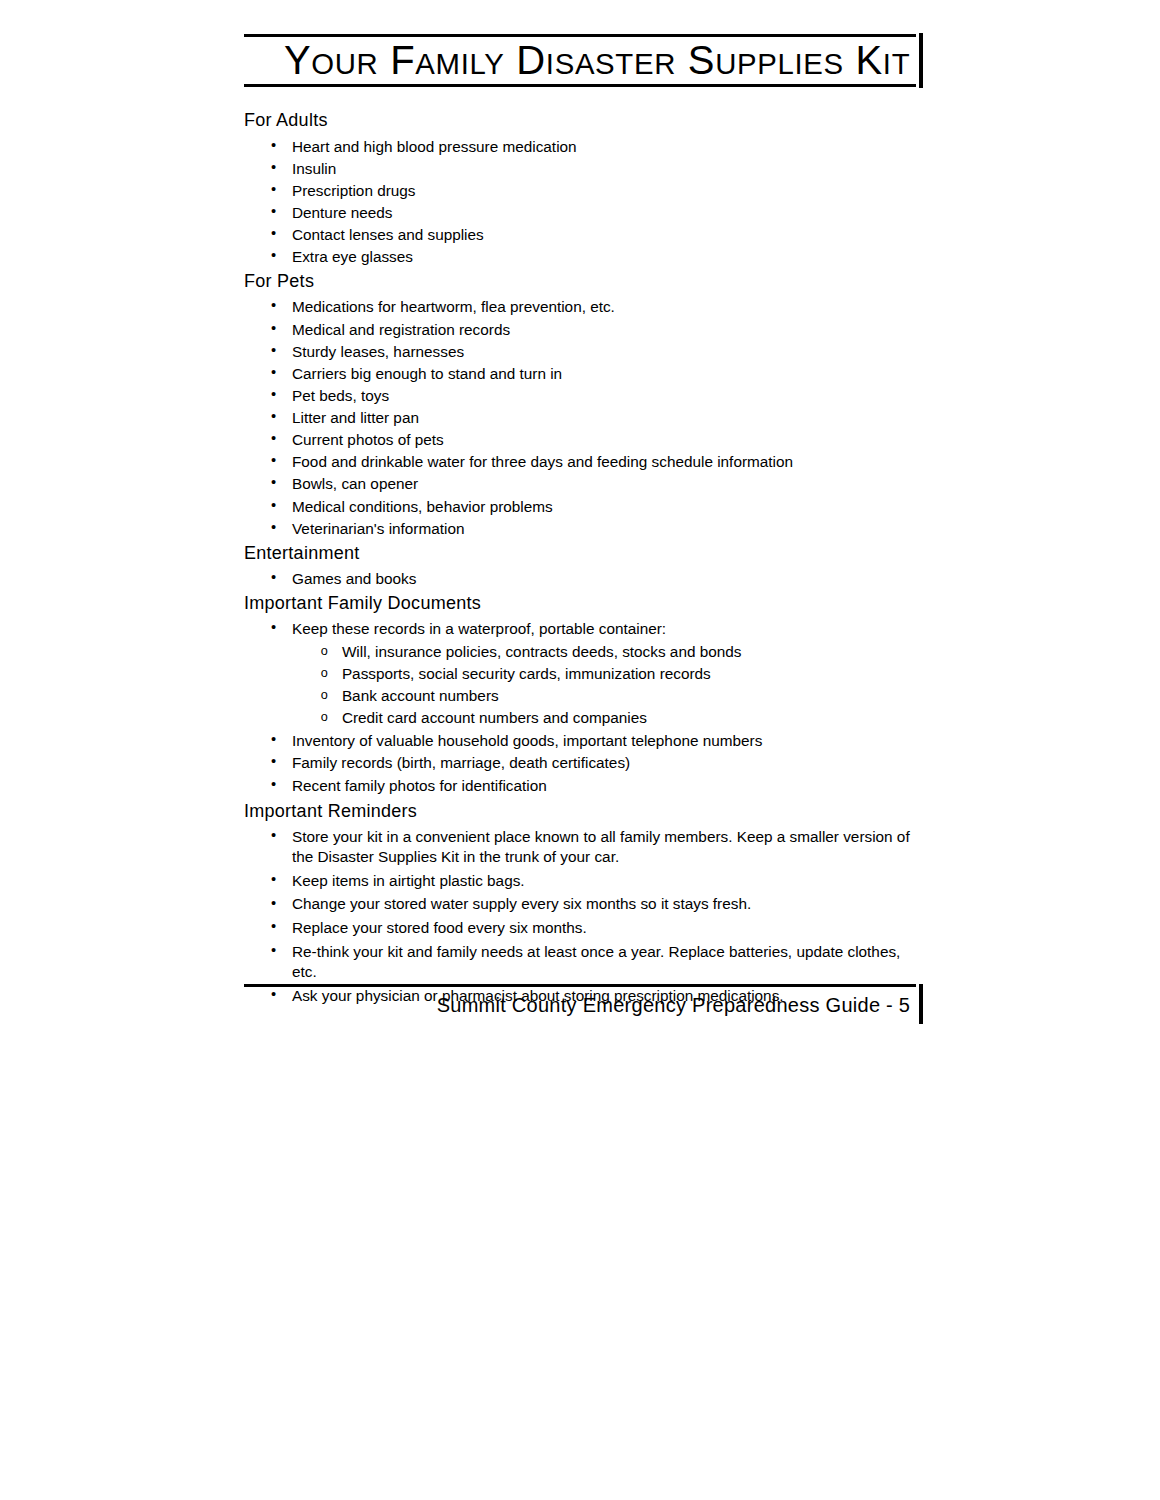YOUR FAMILY DISASTER SUPPLIES KIT
For Adults
Heart and high blood pressure medication
Insulin
Prescription drugs
Denture needs
Contact lenses and supplies
Extra eye glasses
For Pets
Medications for heartworm, flea prevention, etc.
Medical and registration records
Sturdy leases, harnesses
Carriers big enough to stand and turn in
Pet beds, toys
Litter and litter pan
Current photos of pets
Food and drinkable water for three days and feeding schedule information
Bowls, can opener
Medical conditions, behavior problems
Veterinarian's information
Entertainment
Games and books
Important Family Documents
Keep these records in a waterproof, portable container:
Will, insurance policies, contracts deeds, stocks and bonds
Passports, social security cards, immunization records
Bank account numbers
Credit card account numbers and companies
Inventory of valuable household goods, important telephone numbers
Family records (birth, marriage, death certificates)
Recent family photos for identification
Important Reminders
Store your kit in a convenient place known to all family members. Keep a smaller version of the Disaster Supplies Kit in the trunk of your car.
Keep items in airtight plastic bags.
Change your stored water supply every six months so it stays fresh.
Replace your stored food every six months.
Re-think your kit and family needs at least once a year. Replace batteries, update clothes, etc.
Ask your physician or pharmacist about storing prescription medications.
Summit County Emergency Preparedness Guide - 5